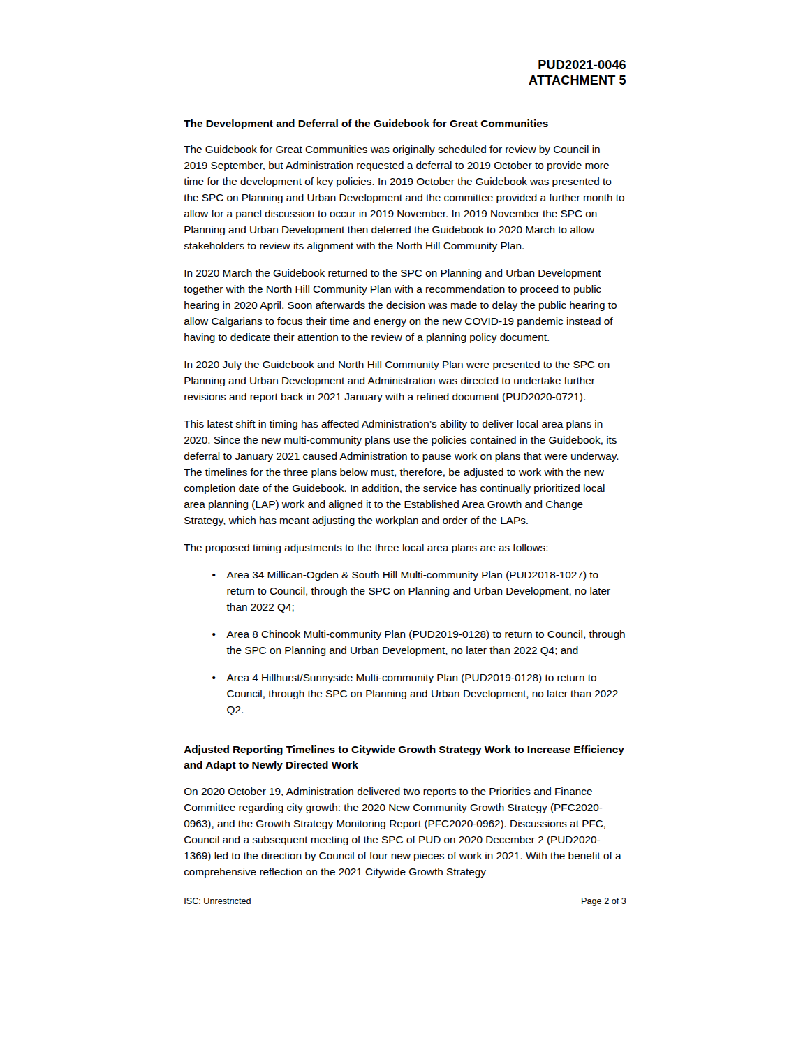PUD2021-0046
ATTACHMENT 5
The Development and Deferral of the Guidebook for Great Communities
The Guidebook for Great Communities was originally scheduled for review by Council in 2019 September, but Administration requested a deferral to 2019 October to provide more time for the development of key policies. In 2019 October the Guidebook was presented to the SPC on Planning and Urban Development and the committee provided a further month to allow for a panel discussion to occur in 2019 November. In 2019 November the SPC on Planning and Urban Development then deferred the Guidebook to 2020 March to allow stakeholders to review its alignment with the North Hill Community Plan.
In 2020 March the Guidebook returned to the SPC on Planning and Urban Development together with the North Hill Community Plan with a recommendation to proceed to public hearing in 2020 April. Soon afterwards the decision was made to delay the public hearing to allow Calgarians to focus their time and energy on the new COVID-19 pandemic instead of having to dedicate their attention to the review of a planning policy document.
In 2020 July the Guidebook and North Hill Community Plan were presented to the SPC on Planning and Urban Development and Administration was directed to undertake further revisions and report back in 2021 January with a refined document (PUD2020-0721).
This latest shift in timing has affected Administration’s ability to deliver local area plans in 2020. Since the new multi-community plans use the policies contained in the Guidebook, its deferral to January 2021 caused Administration to pause work on plans that were underway. The timelines for the three plans below must, therefore, be adjusted to work with the new completion date of the Guidebook. In addition, the service has continually prioritized local area planning (LAP) work and aligned it to the Established Area Growth and Change Strategy, which has meant adjusting the workplan and order of the LAPs.
The proposed timing adjustments to the three local area plans are as follows:
Area 34 Millican-Ogden & South Hill Multi-community Plan (PUD2018-1027) to return to Council, through the SPC on Planning and Urban Development, no later than 2022 Q4;
Area 8 Chinook Multi-community Plan (PUD2019-0128) to return to Council, through the SPC on Planning and Urban Development, no later than 2022 Q4; and
Area 4 Hillhurst/Sunnyside Multi-community Plan (PUD2019-0128) to return to Council, through the SPC on Planning and Urban Development, no later than 2022 Q2.
Adjusted Reporting Timelines to Citywide Growth Strategy Work to Increase Efficiency and Adapt to Newly Directed Work
On 2020 October 19, Administration delivered two reports to the Priorities and Finance Committee regarding city growth: the 2020 New Community Growth Strategy (PFC2020-0963), and the Growth Strategy Monitoring Report (PFC2020-0962). Discussions at PFC, Council and a subsequent meeting of the SPC of PUD on 2020 December 2 (PUD2020-1369) led to the direction by Council of four new pieces of work in 2021. With the benefit of a comprehensive reflection on the 2021 Citywide Growth Strategy
ISC: Unrestricted Page 2 of 3